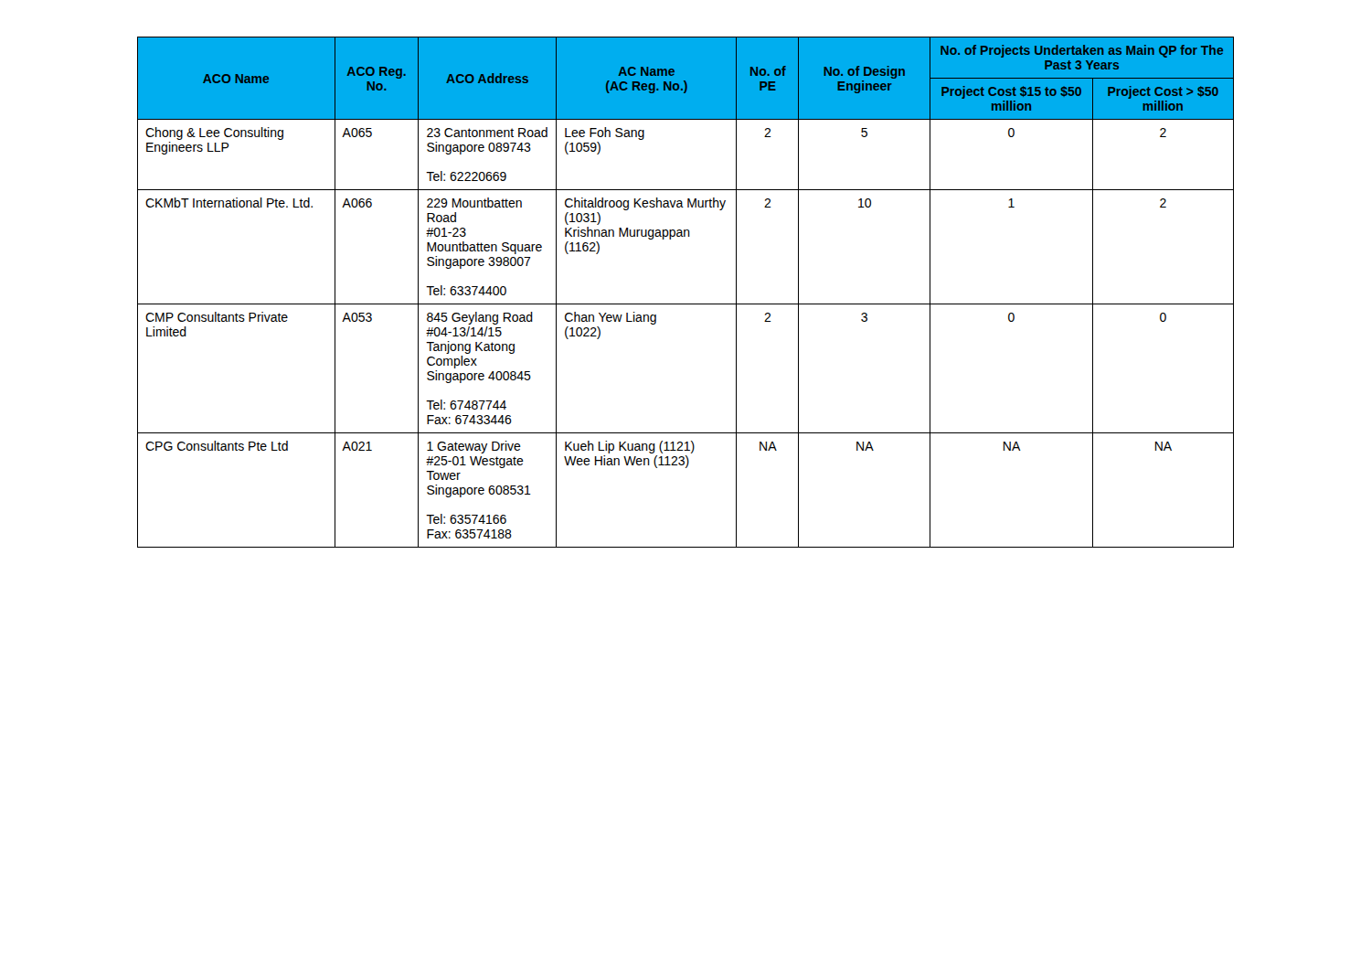| ACO Name | ACO Reg. No. | ACO Address | AC Name (AC Reg. No.) | No. of PE | No. of Design Engineer | No. of Projects Undertaken as Main QP for The Past 3 Years |
| --- | --- | --- | --- | --- | --- | --- |
| Project Cost $15 to $50 million | Project Cost > $50 million |
| Chong & Lee Consulting Engineers LLP | A065 | 23 Cantonment Road Singapore 089743 Tel: 62220669 | Lee Foh Sang (1059) | 2 | 5 | 0 | 2 |
| CKMbT International Pte. Ltd. | A066 | 229 Mountbatten Road #01-23 Mountbatten Square Singapore 398007 Tel: 63374400 | Chitaldroog Keshava Murthy (1031) Krishnan Murugappan (1162) | 2 | 10 | 1 | 2 |
| CMP Consultants Private Limited | A053 | 845 Geylang Road #04-13/14/15 Tanjong Katong Complex Singapore 400845 Tel: 67487744 Fax: 67433446 | Chan Yew Liang (1022) | 2 | 3 | 0 | 0 |
| CPG Consultants Pte Ltd | A021 | 1 Gateway Drive #25-01 Westgate Tower Singapore 608531 Tel: 63574166 Fax: 63574188 | Kueh Lip Kuang (1121) Wee Hian Wen (1123) | NA | NA | NA | NA |